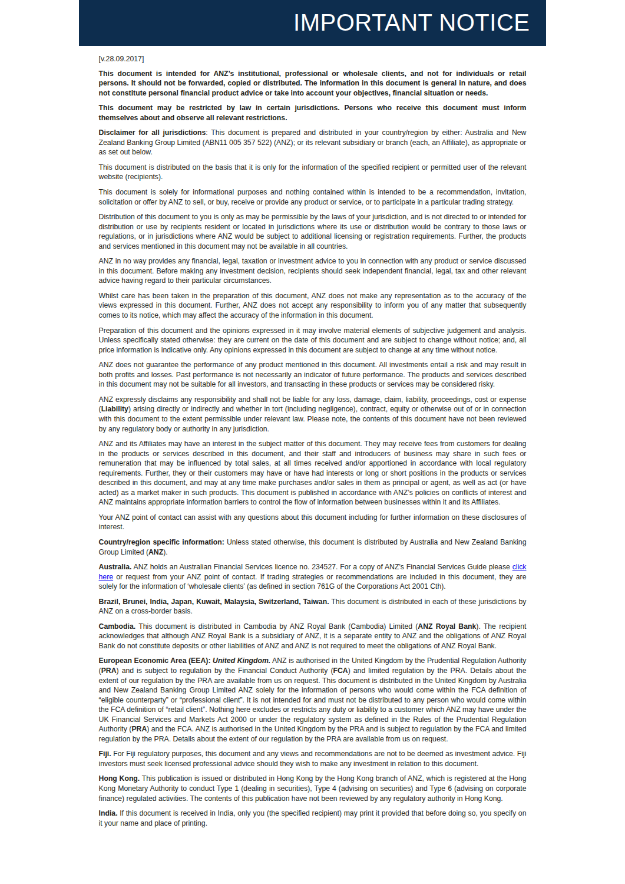IMPORTANT NOTICE
[v.28.09.2017]
This document is intended for ANZ’s institutional, professional or wholesale clients, and not for individuals or retail persons. It should not be forwarded, copied or distributed. The information in this document is general in nature, and does not constitute personal financial product advice or take into account your objectives, financial situation or needs.
This document may be restricted by law in certain jurisdictions. Persons who receive this document must inform themselves about and observe all relevant restrictions.
Disclaimer for all jurisdictions: This document is prepared and distributed in your country/region by either: Australia and New Zealand Banking Group Limited (ABN11 005 357 522) (ANZ); or its relevant subsidiary or branch (each, an Affiliate), as appropriate or as set out below.
This document is distributed on the basis that it is only for the information of the specified recipient or permitted user of the relevant website (recipients).
This document is solely for informational purposes and nothing contained within is intended to be a recommendation, invitation, solicitation or offer by ANZ to sell, or buy, receive or provide any product or service, or to participate in a particular trading strategy.
Distribution of this document to you is only as may be permissible by the laws of your jurisdiction, and is not directed to or intended for distribution or use by recipients resident or located in jurisdictions where its use or distribution would be contrary to those laws or regulations, or in jurisdictions where ANZ would be subject to additional licensing or registration requirements. Further, the products and services mentioned in this document may not be available in all countries.
ANZ in no way provides any financial, legal, taxation or investment advice to you in connection with any product or service discussed in this document. Before making any investment decision, recipients should seek independent financial, legal, tax and other relevant advice having regard to their particular circumstances.
Whilst care has been taken in the preparation of this document, ANZ does not make any representation as to the accuracy of the views expressed in this document. Further, ANZ does not accept any responsibility to inform you of any matter that subsequently comes to its notice, which may affect the accuracy of the information in this document.
Preparation of this document and the opinions expressed in it may involve material elements of subjective judgement and analysis. Unless specifically stated otherwise: they are current on the date of this document and are subject to change without notice; and, all price information is indicative only. Any opinions expressed in this document are subject to change at any time without notice.
ANZ does not guarantee the performance of any product mentioned in this document. All investments entail a risk and may result in both profits and losses. Past performance is not necessarily an indicator of future performance. The products and services described in this document may not be suitable for all investors, and transacting in these products or services may be considered risky.
ANZ expressly disclaims any responsibility and shall not be liable for any loss, damage, claim, liability, proceedings, cost or expense (Liability) arising directly or indirectly and whether in tort (including negligence), contract, equity or otherwise out of or in connection with this document to the extent permissible under relevant law. Please note, the contents of this document have not been reviewed by any regulatory body or authority in any jurisdiction.
ANZ and its Affiliates may have an interest in the subject matter of this document. They may receive fees from customers for dealing in the products or services described in this document, and their staff and introducers of business may share in such fees or remuneration that may be influenced by total sales, at all times received and/or apportioned in accordance with local regulatory requirements. Further, they or their customers may have or have had interests or long or short positions in the products or services described in this document, and may at any time make purchases and/or sales in them as principal or agent, as well as act (or have acted) as a market maker in such products. This document is published in accordance with ANZ’s policies on conflicts of interest and ANZ maintains appropriate information barriers to control the flow of information between businesses within it and its Affiliates.
Your ANZ point of contact can assist with any questions about this document including for further information on these disclosures of interest.
Country/region specific information: Unless stated otherwise, this document is distributed by Australia and New Zealand Banking Group Limited (ANZ).
Australia. ANZ holds an Australian Financial Services licence no. 234527. For a copy of ANZ's Financial Services Guide please click here or request from your ANZ point of contact. If trading strategies or recommendations are included in this document, they are solely for the information of ‘wholesale clients’ (as defined in section 761G of the Corporations Act 2001 Cth).
Brazil, Brunei, India, Japan, Kuwait, Malaysia, Switzerland, Taiwan. This document is distributed in each of these jurisdictions by ANZ on a cross-border basis.
Cambodia. This document is distributed in Cambodia by ANZ Royal Bank (Cambodia) Limited (ANZ Royal Bank). The recipient acknowledges that although ANZ Royal Bank is a subsidiary of ANZ, it is a separate entity to ANZ and the obligations of ANZ Royal Bank do not constitute deposits or other liabilities of ANZ and ANZ is not required to meet the obligations of ANZ Royal Bank.
European Economic Area (EEA): United Kingdom. ANZ is authorised in the United Kingdom by the Prudential Regulation Authority (PRA) and is subject to regulation by the Financial Conduct Authority (FCA) and limited regulation by the PRA. Details about the extent of our regulation by the PRA are available from us on request. This document is distributed in the United Kingdom by Australia and New Zealand Banking Group Limited ANZ solely for the information of persons who would come within the FCA definition of “eligible counterparty” or “professional client”. It is not intended for and must not be distributed to any person who would come within the FCA definition of “retail client”. Nothing here excludes or restricts any duty or liability to a customer which ANZ may have under the UK Financial Services and Markets Act 2000 or under the regulatory system as defined in the Rules of the Prudential Regulation Authority (PRA) and the FCA. ANZ is authorised in the United Kingdom by the PRA and is subject to regulation by the FCA and limited regulation by the PRA. Details about the extent of our regulation by the PRA are available from us on request.
Fiji. For Fiji regulatory purposes, this document and any views and recommendations are not to be deemed as investment advice. Fiji investors must seek licensed professional advice should they wish to make any investment in relation to this document.
Hong Kong. This publication is issued or distributed in Hong Kong by the Hong Kong branch of ANZ, which is registered at the Hong Kong Monetary Authority to conduct Type 1 (dealing in securities), Type 4 (advising on securities) and Type 6 (advising on corporate finance) regulated activities. The contents of this publication have not been reviewed by any regulatory authority in Hong Kong.
India. If this document is received in India, only you (the specified recipient) may print it provided that before doing so, you specify on it your name and place of printing.